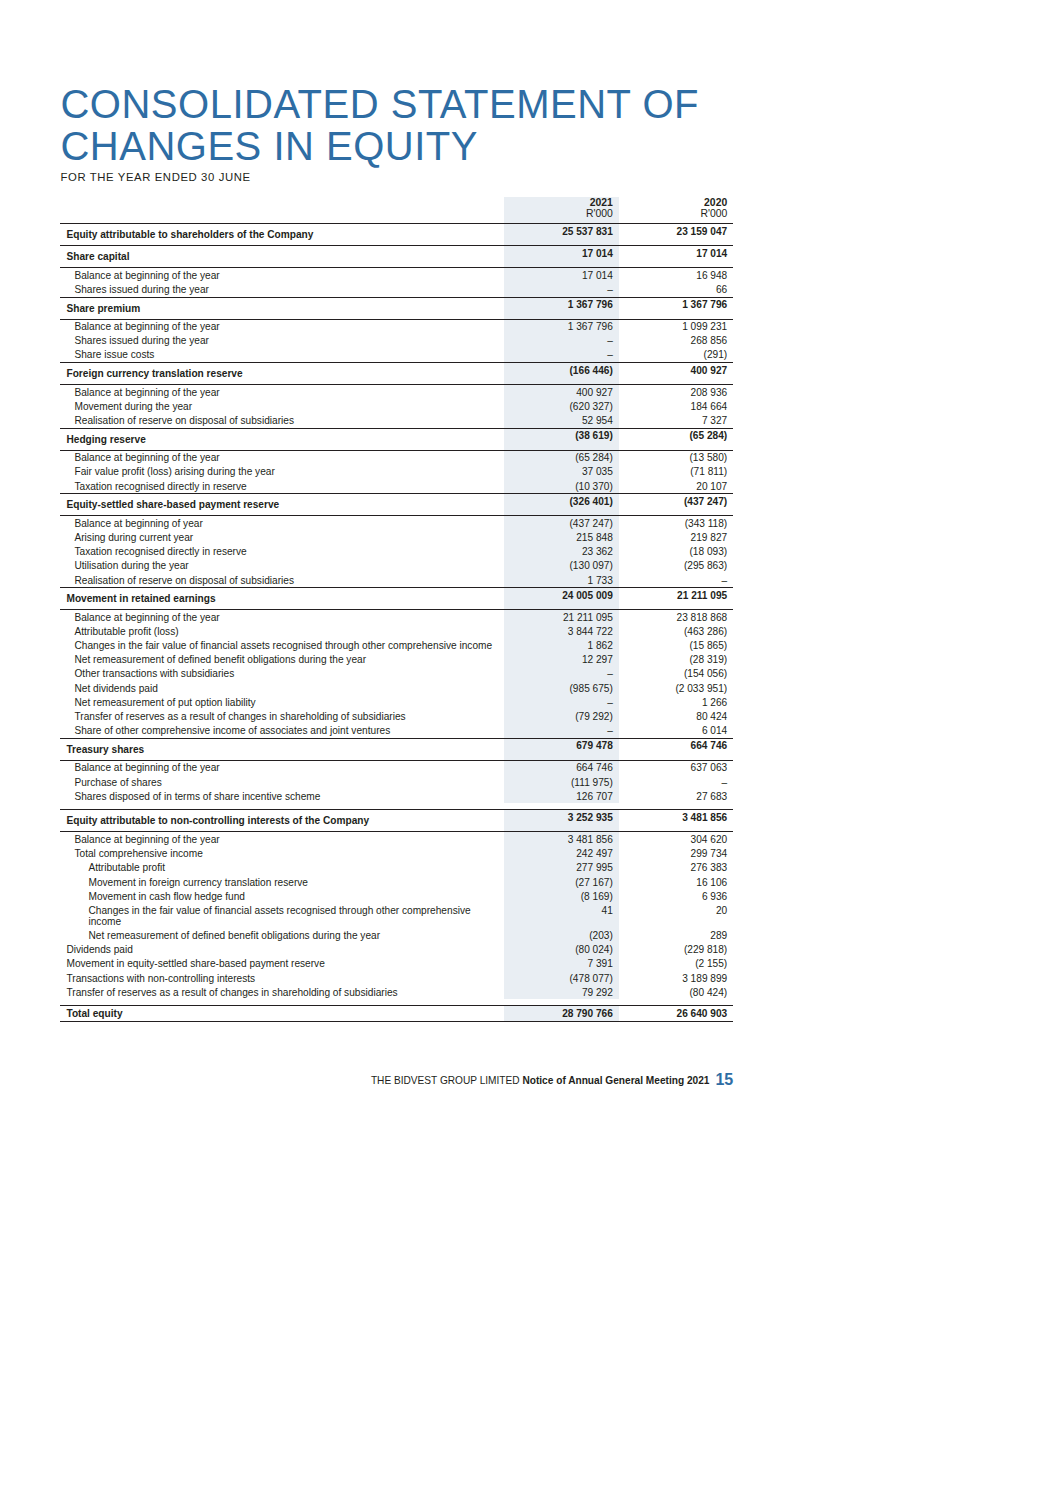Consolidated Statement of
Changes in Equity
For the year ended 30 June
| | 2021 R'000 | 2020 R'000 |
| --- | --- | --- |
| Equity attributable to shareholders of the Company | 25 537 831 | 23 159 047 |
| Share capital | 17 014 | 17 014 |
| Balance at beginning of the year | 17 014 | 16 948 |
| Shares issued during the year | – | 66 |
| Share premium | 1 367 796 | 1 367 796 |
| Balance at beginning of the year | 1 367 796 | 1 099 231 |
| Shares issued during the year | – | 268 856 |
| Share issue costs | – | (291) |
| Foreign currency translation reserve | (166 446) | 400 927 |
| Balance at beginning of the year | 400 927 | 208 936 |
| Movement during the year | (620 327) | 184 664 |
| Realisation of reserve on disposal of subsidiaries | 52 954 | 7 327 |
| Hedging reserve | (38 619) | (65 284) |
| Balance at beginning of the year | (65 284) | (13 580) |
| Fair value profit (loss) arising during the year | 37 035 | (71 811) |
| Taxation recognised directly in reserve | (10 370) | 20 107 |
| Equity-settled share-based payment reserve | (326 401) | (437 247) |
| Balance at beginning of year | (437 247) | (343 118) |
| Arising during current year | 215 848 | 219 827 |
| Taxation recognised directly in reserve | 23 362 | (18 093) |
| Utilisation during the year | (130 097) | (295 863) |
| Realisation of reserve on disposal of subsidiaries | 1 733 | – |
| Movement in retained earnings | 24 005 009 | 21 211 095 |
| Balance at beginning of the year | 21 211 095 | 23 818 868 |
| Attributable profit (loss) | 3 844 722 | (463 286) |
| Changes in the fair value of financial assets recognised through other comprehensive income | 1 862 | (15 865) |
| Net remeasurement of defined benefit obligations during the year | 12 297 | (28 319) |
| Other transactions with subsidiaries | – | (154 056) |
| Net dividends paid | (985 675) | (2 033 951) |
| Net remeasurement of put option liability | – | 1 266 |
| Transfer of reserves as a result of changes in shareholding of subsidiaries | (79 292) | 80 424 |
| Share of other comprehensive income of associates and joint ventures | – | 6 014 |
| Treasury shares | 679 478 | 664 746 |
| Balance at beginning of the year | 664 746 | 637 063 |
| Purchase of shares | (111 975) | – |
| Shares disposed of in terms of share incentive scheme | 126 707 | 27 683 |
| Equity attributable to non-controlling interests of the Company | 3 252 935 | 3 481 856 |
| Balance at beginning of the year | 3 481 856 | 304 620 |
| Total comprehensive income | 242 497 | 299 734 |
| Attributable profit | 277 995 | 276 383 |
| Movement in foreign currency translation reserve | (27 167) | 16 106 |
| Movement in cash flow hedge fund | (8 169) | 6 936 |
| Changes in the fair value of financial assets recognised through other comprehensive income | 41 | 20 |
| Net remeasurement of defined benefit obligations during the year | (203) | 289 |
| Dividends paid | (80 024) | (229 818) |
| Movement in equity-settled share-based payment reserve | 7 391 | (2 155) |
| Transactions with non-controlling interests | (478 077) | 3 189 899 |
| Transfer of reserves as a result of changes in shareholding of subsidiaries | 79 292 | (80 424) |
| Total equity | 28 790 766 | 26 640 903 |
THE BIDVEST GROUP LIMITED Notice of Annual General Meeting 202115